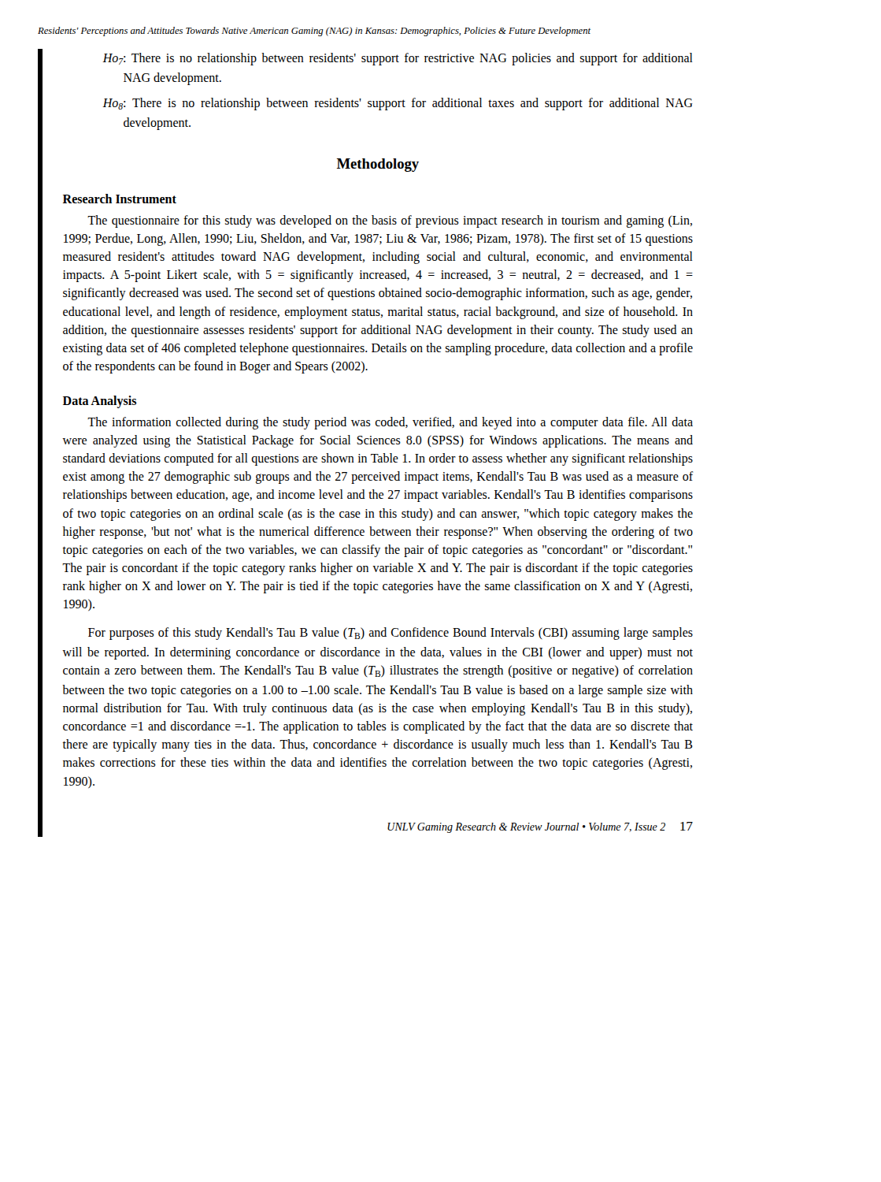Residents' Perceptions and Attitudes Towards Native American Gaming (NAG) in Kansas: Demographics, Policies & Future Development
Ho7: There is no relationship between residents' support for restrictive NAG policies and support for additional NAG development.
Ho8: There is no relationship between residents' support for additional taxes and support for additional NAG development.
Methodology
Research Instrument
The questionnaire for this study was developed on the basis of previous impact research in tourism and gaming (Lin, 1999; Perdue, Long, Allen, 1990; Liu, Sheldon, and Var, 1987; Liu & Var, 1986; Pizam, 1978). The first set of 15 questions measured resident's attitudes toward NAG development, including social and cultural, economic, and environmental impacts. A 5-point Likert scale, with 5 = significantly increased, 4 = increased, 3 = neutral, 2 = decreased, and 1 = significantly decreased was used. The second set of questions obtained socio-demographic information, such as age, gender, educational level, and length of residence, employment status, marital status, racial background, and size of household. In addition, the questionnaire assesses residents' support for additional NAG development in their county. The study used an existing data set of 406 completed telephone questionnaires. Details on the sampling procedure, data collection and a profile of the respondents can be found in Boger and Spears (2002).
Data Analysis
The information collected during the study period was coded, verified, and keyed into a computer data file. All data were analyzed using the Statistical Package for Social Sciences 8.0 (SPSS) for Windows applications. The means and standard deviations computed for all questions are shown in Table 1. In order to assess whether any significant relationships exist among the 27 demographic sub groups and the 27 perceived impact items, Kendall's Tau B was used as a measure of relationships between education, age, and income level and the 27 impact variables. Kendall's Tau B identifies comparisons of two topic categories on an ordinal scale (as is the case in this study) and can answer, "which topic category makes the higher response, 'but not' what is the numerical difference between their response?" When observing the ordering of two topic categories on each of the two variables, we can classify the pair of topic categories as "concordant" or "discordant." The pair is concordant if the topic category ranks higher on variable X and Y. The pair is discordant if the topic categories rank higher on X and lower on Y. The pair is tied if the topic categories have the same classification on X and Y (Agresti, 1990).
For purposes of this study Kendall's Tau B value (TB) and Confidence Bound Intervals (CBI) assuming large samples will be reported. In determining concordance or discordance in the data, values in the CBI (lower and upper) must not contain a zero between them. The Kendall's Tau B value (TB) illustrates the strength (positive or negative) of correlation between the two topic categories on a 1.00 to –1.00 scale. The Kendall's Tau B value is based on a large sample size with normal distribution for Tau. With truly continuous data (as is the case when employing Kendall's Tau B in this study), concordance =1 and discordance =-1. The application to tables is complicated by the fact that the data are so discrete that there are typically many ties in the data. Thus, concordance + discordance is usually much less than 1. Kendall's Tau B makes corrections for these ties within the data and identifies the correlation between the two topic categories (Agresti, 1990).
UNLV Gaming Research & Review Journal • Volume 7, Issue 2 17